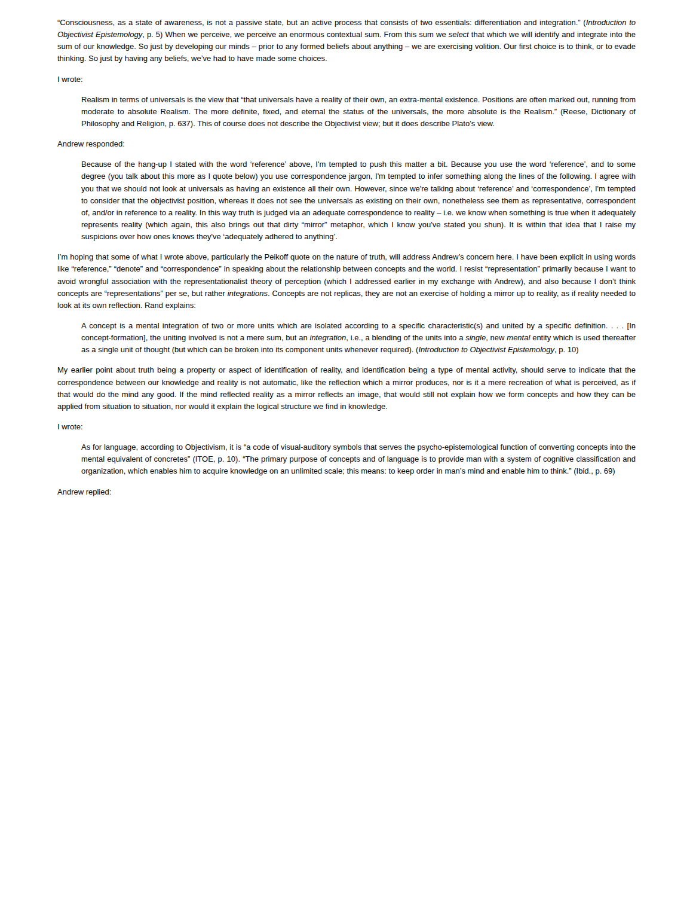“Consciousness, as a state of awareness, is not a passive state, but an active process that consists of two essentials: differentiation and integration.” (Introduction to Objectivist Epistemology, p. 5) When we perceive, we perceive an enormous contextual sum. From this sum we select that which we will identify and integrate into the sum of our knowledge. So just by developing our minds – prior to any formed beliefs about anything – we are exercising volition. Our first choice is to think, or to evade thinking. So just by having any beliefs, we’ve had to have made some choices.
I wrote:
Realism in terms of universals is the view that “that universals have a reality of their own, an extra-mental existence. Positions are often marked out, running from moderate to absolute Realism. The more definite, fixed, and eternal the status of the universals, the more absolute is the Realism.” (Reese, Dictionary of Philosophy and Religion, p. 637). This of course does not describe the Objectivist view; but it does describe Plato’s view.
Andrew responded:
Because of the hang-up I stated with the word ‘reference’ above, I'm tempted to push this matter a bit. Because you use the word ‘reference’, and to some degree (you talk about this more as I quote below) you use correspondence jargon, I'm tempted to infer something along the lines of the following. I agree with you that we should not look at universals as having an existence all their own. However, since we're talking about ‘reference’ and ‘correspondence’, I'm tempted to consider that the objectivist position, whereas it does not see the universals as existing on their own, nonetheless see them as representative, correspondent of, and/or in reference to a reality. In this way truth is judged via an adequate correspondence to reality – i.e. we know when something is true when it adequately represents reality (which again, this also brings out that dirty “mirror” metaphor, which I know you've stated you shun). It is within that idea that I raise my suspicions over how ones knows they've ‘adequately adhered to anything’.
I’m hoping that some of what I wrote above, particularly the Peikoff quote on the nature of truth, will address Andrew’s concern here. I have been explicit in using words like “reference,” “denote” and “correspondence” in speaking about the relationship between concepts and the world. I resist “representation” primarily because I want to avoid wrongful association with the representationalist theory of perception (which I addressed earlier in my exchange with Andrew), and also because I don’t think concepts are “representations” per se, but rather integrations. Concepts are not replicas, they are not an exercise of holding a mirror up to reality, as if reality needed to look at its own reflection. Rand explains:
A concept is a mental integration of two or more units which are isolated according to a specific characteristic(s) and united by a specific definition. . . . [In concept-formation], the uniting involved is not a mere sum, but an integration, i.e., a blending of the units into a single, new mental entity which is used thereafter as a single unit of thought (but which can be broken into its component units whenever required). (Introduction to Objectivist Epistemology, p. 10)
My earlier point about truth being a property or aspect of identification of reality, and identification being a type of mental activity, should serve to indicate that the correspondence between our knowledge and reality is not automatic, like the reflection which a mirror produces, nor is it a mere recreation of what is perceived, as if that would do the mind any good. If the mind reflected reality as a mirror reflects an image, that would still not explain how we form concepts and how they can be applied from situation to situation, nor would it explain the logical structure we find in knowledge.
I wrote:
As for language, according to Objectivism, it is “a code of visual-auditory symbols that serves the psycho-epistemological function of converting concepts into the mental equivalent of concretes” (ITOE, p. 10). “The primary purpose of concepts and of language is to provide man with a system of cognitive classification and organization, which enables him to acquire knowledge on an unlimited scale; this means: to keep order in man’s mind and enable him to think.” (Ibid., p. 69)
Andrew replied: